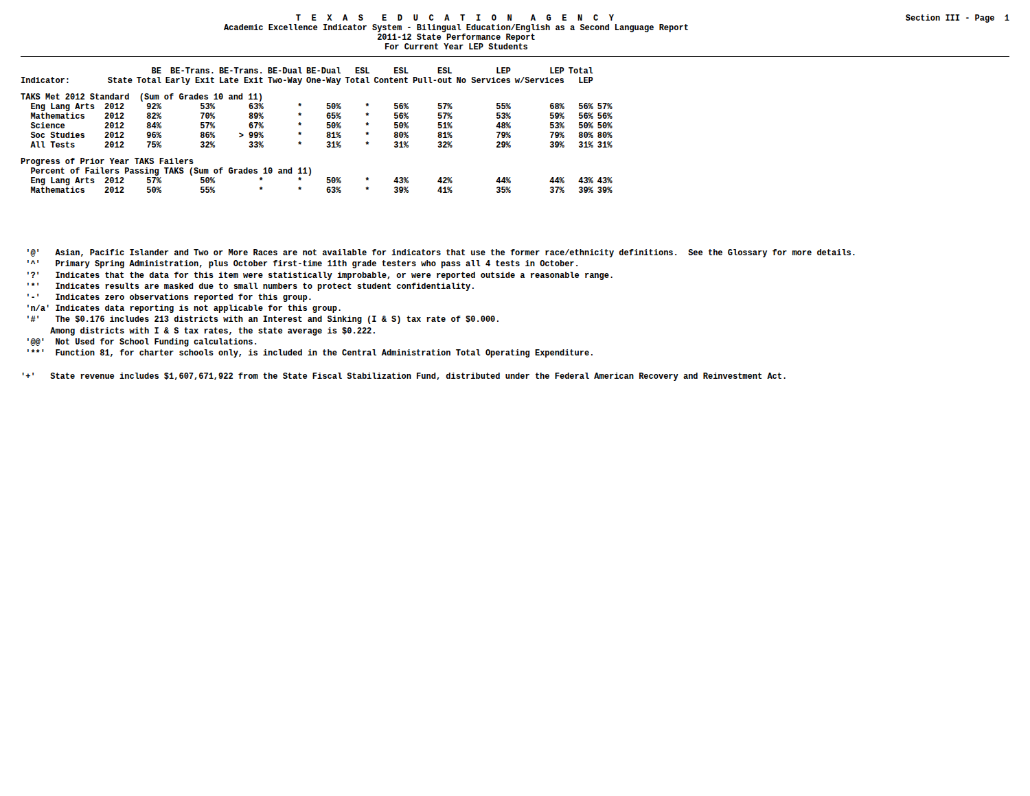T E X A S E D U C A T I O N A G E N C Y
Academic Excellence Indicator System - Bilingual Education/English as a Second Language Report
2011-12 State Performance Report
For Current Year LEP Students
Section III - Page 1
| | | BE | BE-Trans. | BE-Trans. | BE-Dual | BE-Dual | ESL | ESL | ESL | LEP | LEP | Total |
| --- | --- | --- | --- | --- | --- | --- | --- | --- | --- | --- | --- | --- |
| Indicator: | State | Total | Early Exit | Late Exit | Two-Way | One-Way | Total | Content | Pull-out | No Services | w/Services | LEP |
| TAKS Met 2012 Standard (Sum of Grades 10 and 11) |
| Eng Lang Arts | 2012 | 92% | 53% | 63% | * | 50% | * | 56% | 57% | 55% | 68% | 56% | 57% |
| Mathematics | 2012 | 82% | 70% | 89% | * | 65% | * | 56% | 57% | 53% | 59% | 56% | 56% |
| Science | 2012 | 84% | 57% | 67% | * | 50% | * | 50% | 51% | 48% | 53% | 50% | 50% |
| Soc Studies | 2012 | 96% | 86% | > 99% | * | 81% | * | 80% | 81% | 79% | 79% | 80% | 80% |
| All Tests | 2012 | 75% | 32% | 33% | * | 31% | * | 31% | 32% | 29% | 39% | 31% | 31% |
| Progress of Prior Year TAKS Failers |
| Percent of Failers Passing TAKS (Sum of Grades 10 and 11) |
| Eng Lang Arts | 2012 | 57% | 50% | * | * | 50% | * | 43% | 42% | 44% | 44% | 43% | 43% |
| Mathematics | 2012 | 50% | 55% | * | * | 63% | * | 39% | 41% | 35% | 37% | 39% | 39% |
'@' Asian, Pacific Islander and Two or More Races are not available for indicators that use the former race/ethnicity definitions. See the Glossary for more details. '^' Primary Spring Administration, plus October first-time 11th grade testers who pass all 4 tests in October. '?' Indicates that the data for this item were statistically improbable, or were reported outside a reasonable range. '*' Indicates results are masked due to small numbers to protect student confidentiality. '-' Indicates zero observations reported for this group. 'n/a' Indicates data reporting is not applicable for this group. '#' The $0.176 includes 213 districts with an Interest and Sinking (I & S) tax rate of $0.000. Among districts with I & S tax rates, the state average is $0.222. '@@' Not Used for School Funding calculations. '**' Function 81, for charter schools only, is included in the Central Administration Total Operating Expenditure.
'+' State revenue includes $1,607,671,922 from the State Fiscal Stabilization Fund, distributed under the Federal American Recovery and Reinvestment Act.